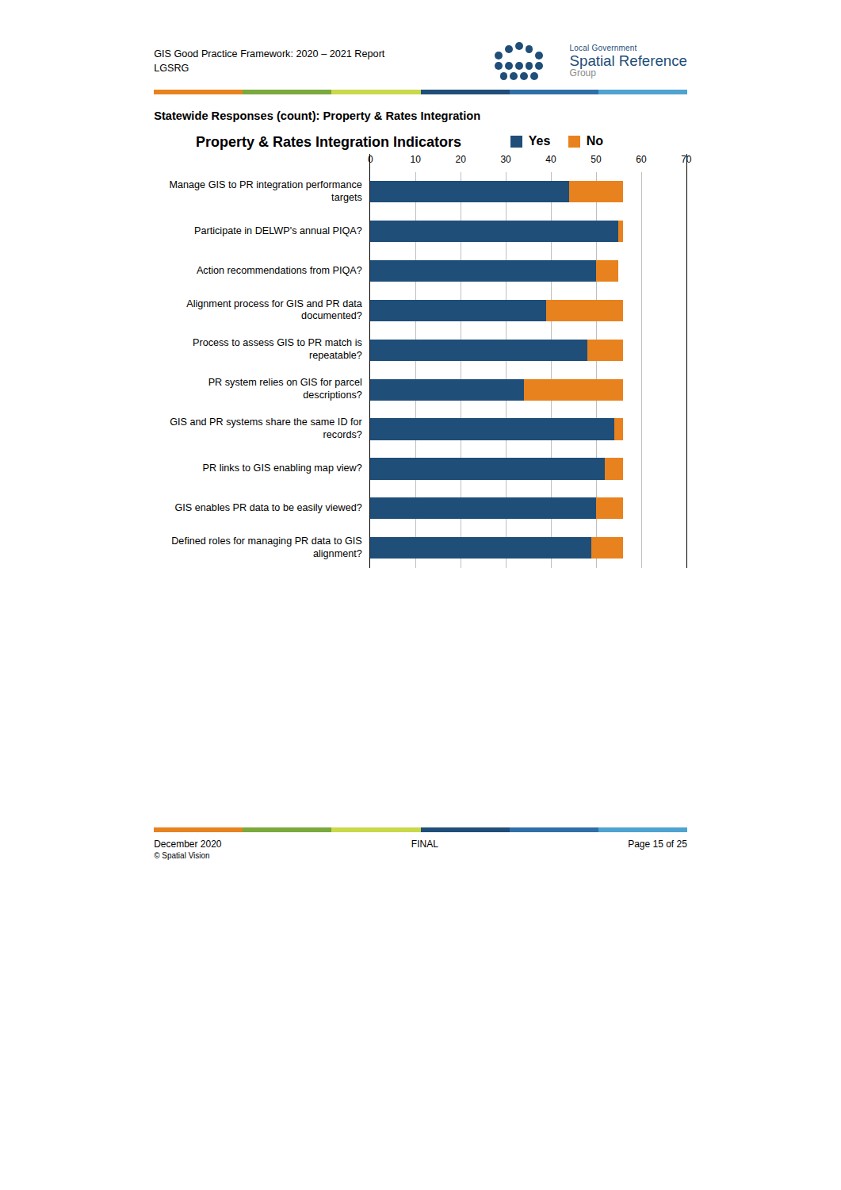GIS Good Practice Framework: 2020 – 2021 Report
LGSRG
Local Government
Spatial Reference
Group
Statewide Responses (count): Property & Rates Integration
Property & Rates Integration Indicators
Yes
No
Manage GIS to PR integration performance targets
Participate in DELWP's annual PIQA?
Action recommendations from PIQA?
Alignment process for GIS and PR data documented?
Process to assess GIS to PR match is repeatable?
PR system relies on GIS for parcel descriptions?
GIS and PR systems share the same ID for records?
PR links to GIS enabling map view?
GIS enables PR data to be easily viewed?
Defined roles for managing PR data to GIS alignment?
0 10 20 30 40 50 60 70
December 2020
© Spatial Vision
FINAL
Page 15 of 25